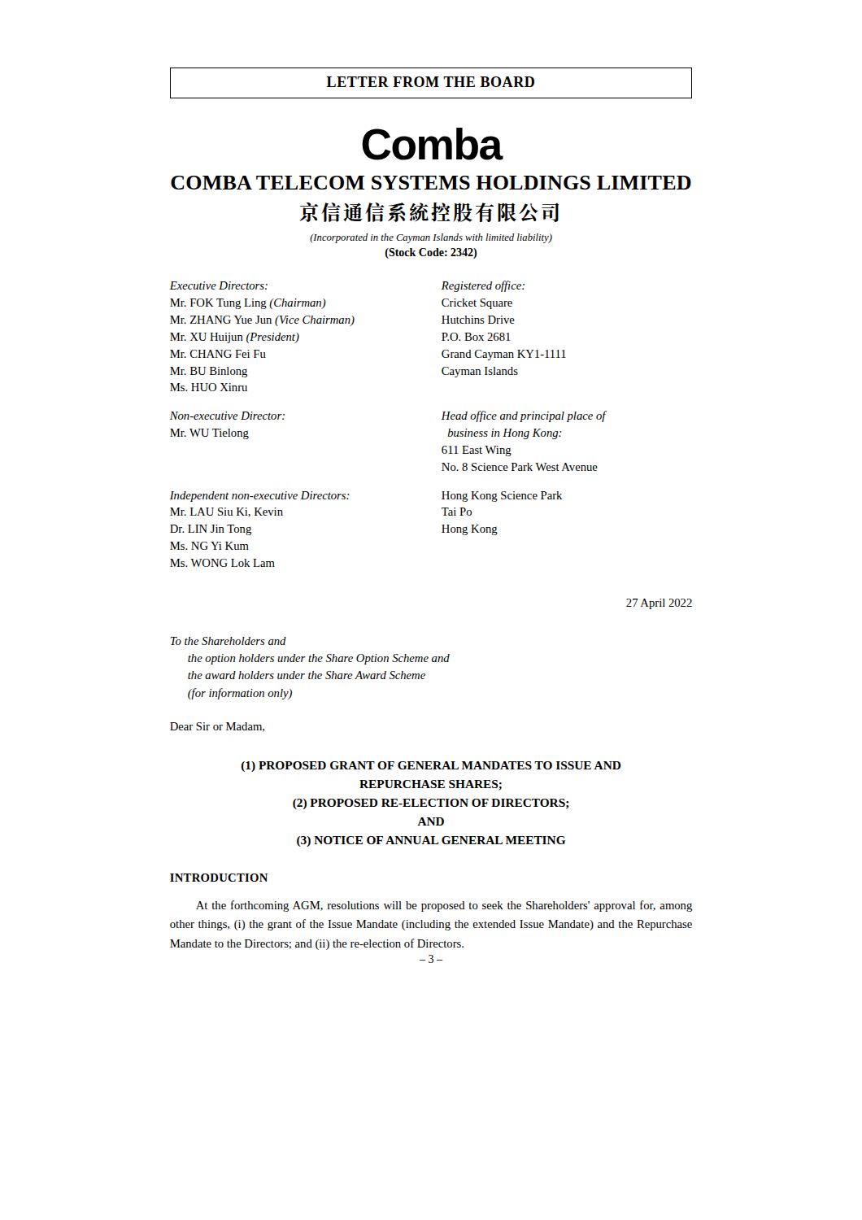LETTER FROM THE BOARD
Comba
COMBA TELECOM SYSTEMS HOLDINGS LIMITED
京信通信系統控股有限公司
(Incorporated in the Cayman Islands with limited liability)
(Stock Code: 2342)
| Executive Directors: Mr. FOK Tung Ling (Chairman) Mr. ZHANG Yue Jun (Vice Chairman) Mr. XU Huijun (President) Mr. CHANG Fei Fu Mr. BU Binlong Ms. HUO Xinru | Registered office: Cricket Square Hutchins Drive P.O. Box 2681 Grand Cayman KY1-1111 Cayman Islands |
| Non-executive Director: Mr. WU Tielong | Head office and principal place of business in Hong Kong: 611 East Wing No. 8 Science Park West Avenue |
| Independent non-executive Directors: Mr. LAU Siu Ki, Kevin Dr. LIN Jin Tong Ms. NG Yi Kum Ms. WONG Lok Lam | Hong Kong Science Park Tai Po Hong Kong |
27 April 2022
To the Shareholders and
the option holders under the Share Option Scheme and the award holders under the Share Award Scheme (for information only)
Dear Sir or Madam,
(1) PROPOSED GRANT OF GENERAL MANDATES TO ISSUE AND
REPURCHASE SHARES;
(2) PROPOSED RE-ELECTION OF DIRECTORS;
AND
(3) NOTICE OF ANNUAL GENERAL MEETING
INTRODUCTION
At the forthcoming AGM, resolutions will be proposed to seek the Shareholders' approval for, among other things, (i) the grant of the Issue Mandate (including the extended Issue Mandate) and the Repurchase Mandate to the Directors; and (ii) the re-election of Directors.
– 3 –